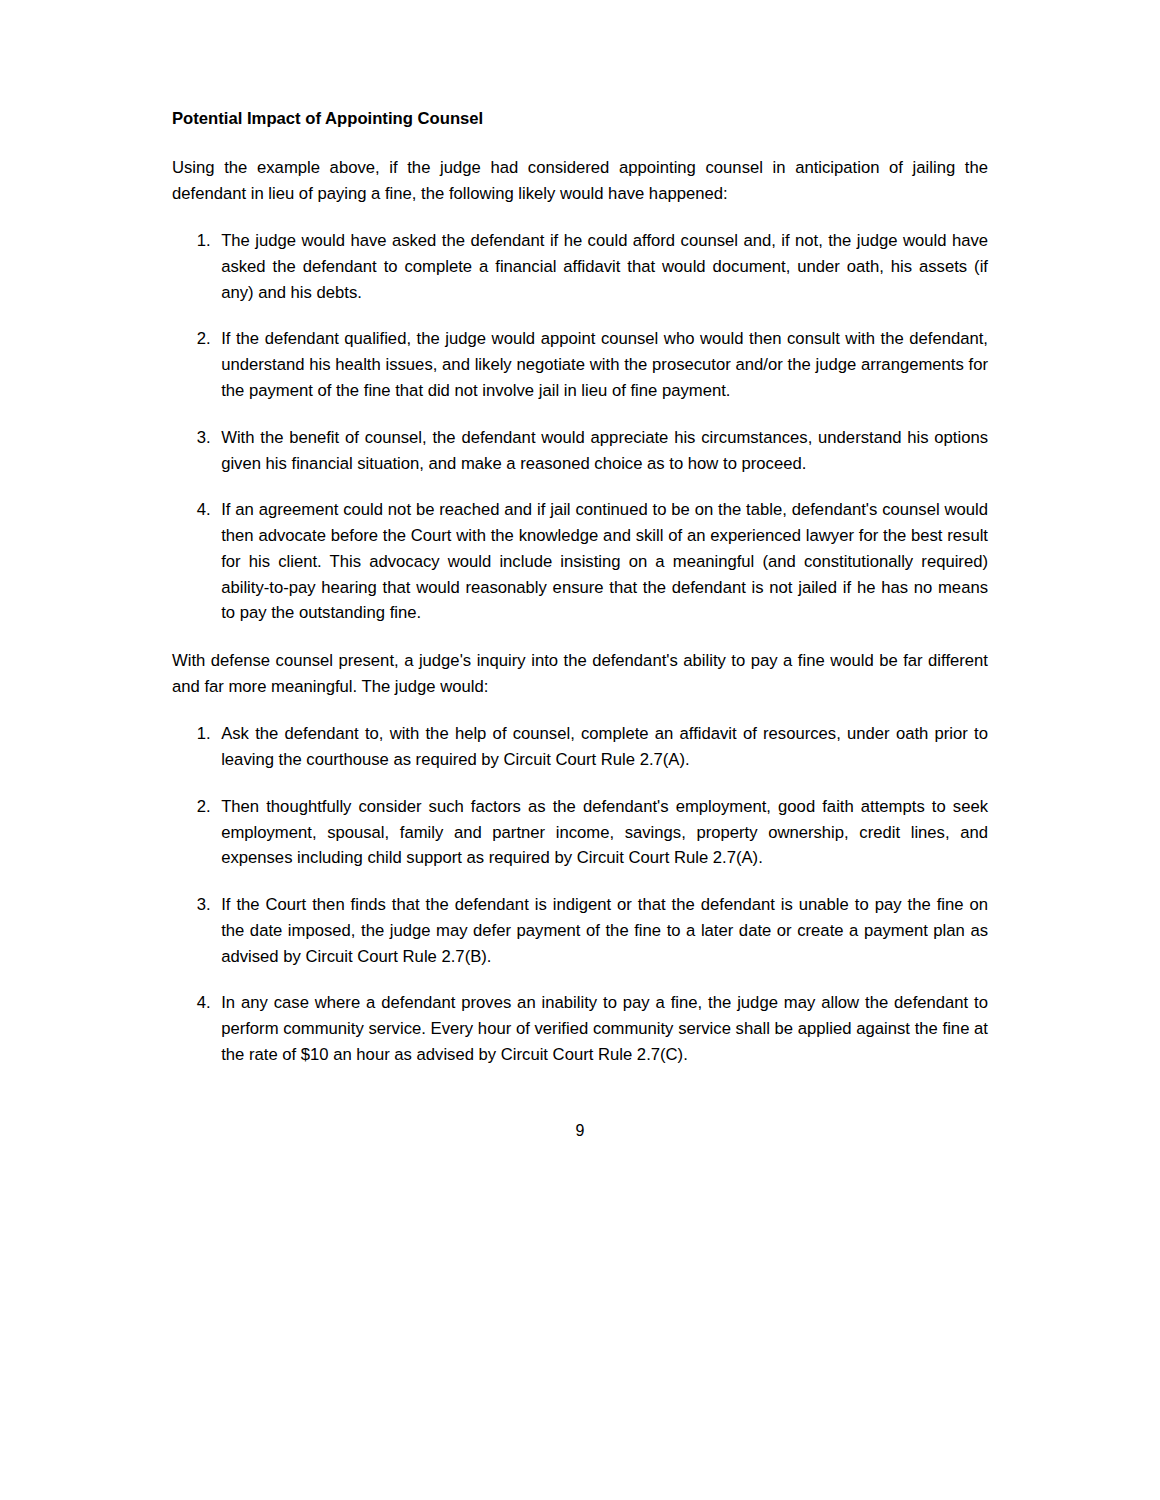Potential Impact of Appointing Counsel
Using the example above, if the judge had considered appointing counsel in anticipation of jailing the defendant in lieu of paying a fine, the following likely would have happened:
The judge would have asked the defendant if he could afford counsel and, if not, the judge would have asked the defendant to complete a financial affidavit that would document, under oath, his assets (if any) and his debts.
If the defendant qualified, the judge would appoint counsel who would then consult with the defendant, understand his health issues, and likely negotiate with the prosecutor and/or the judge arrangements for the payment of the fine that did not involve jail in lieu of fine payment.
With the benefit of counsel, the defendant would appreciate his circumstances, understand his options given his financial situation, and make a reasoned choice as to how to proceed.
If an agreement could not be reached and if jail continued to be on the table, defendant's counsel would then advocate before the Court with the knowledge and skill of an experienced lawyer for the best result for his client. This advocacy would include insisting on a meaningful (and constitutionally required) ability-to-pay hearing that would reasonably ensure that the defendant is not jailed if he has no means to pay the outstanding fine.
With defense counsel present, a judge's inquiry into the defendant's ability to pay a fine would be far different and far more meaningful. The judge would:
Ask the defendant to, with the help of counsel, complete an affidavit of resources, under oath prior to leaving the courthouse as required by Circuit Court Rule 2.7(A).
Then thoughtfully consider such factors as the defendant's employment, good faith attempts to seek employment, spousal, family and partner income, savings, property ownership, credit lines, and expenses including child support as required by Circuit Court Rule 2.7(A).
If the Court then finds that the defendant is indigent or that the defendant is unable to pay the fine on the date imposed, the judge may defer payment of the fine to a later date or create a payment plan as advised by Circuit Court Rule 2.7(B).
In any case where a defendant proves an inability to pay a fine, the judge may allow the defendant to perform community service. Every hour of verified community service shall be applied against the fine at the rate of $10 an hour as advised by Circuit Court Rule 2.7(C).
9